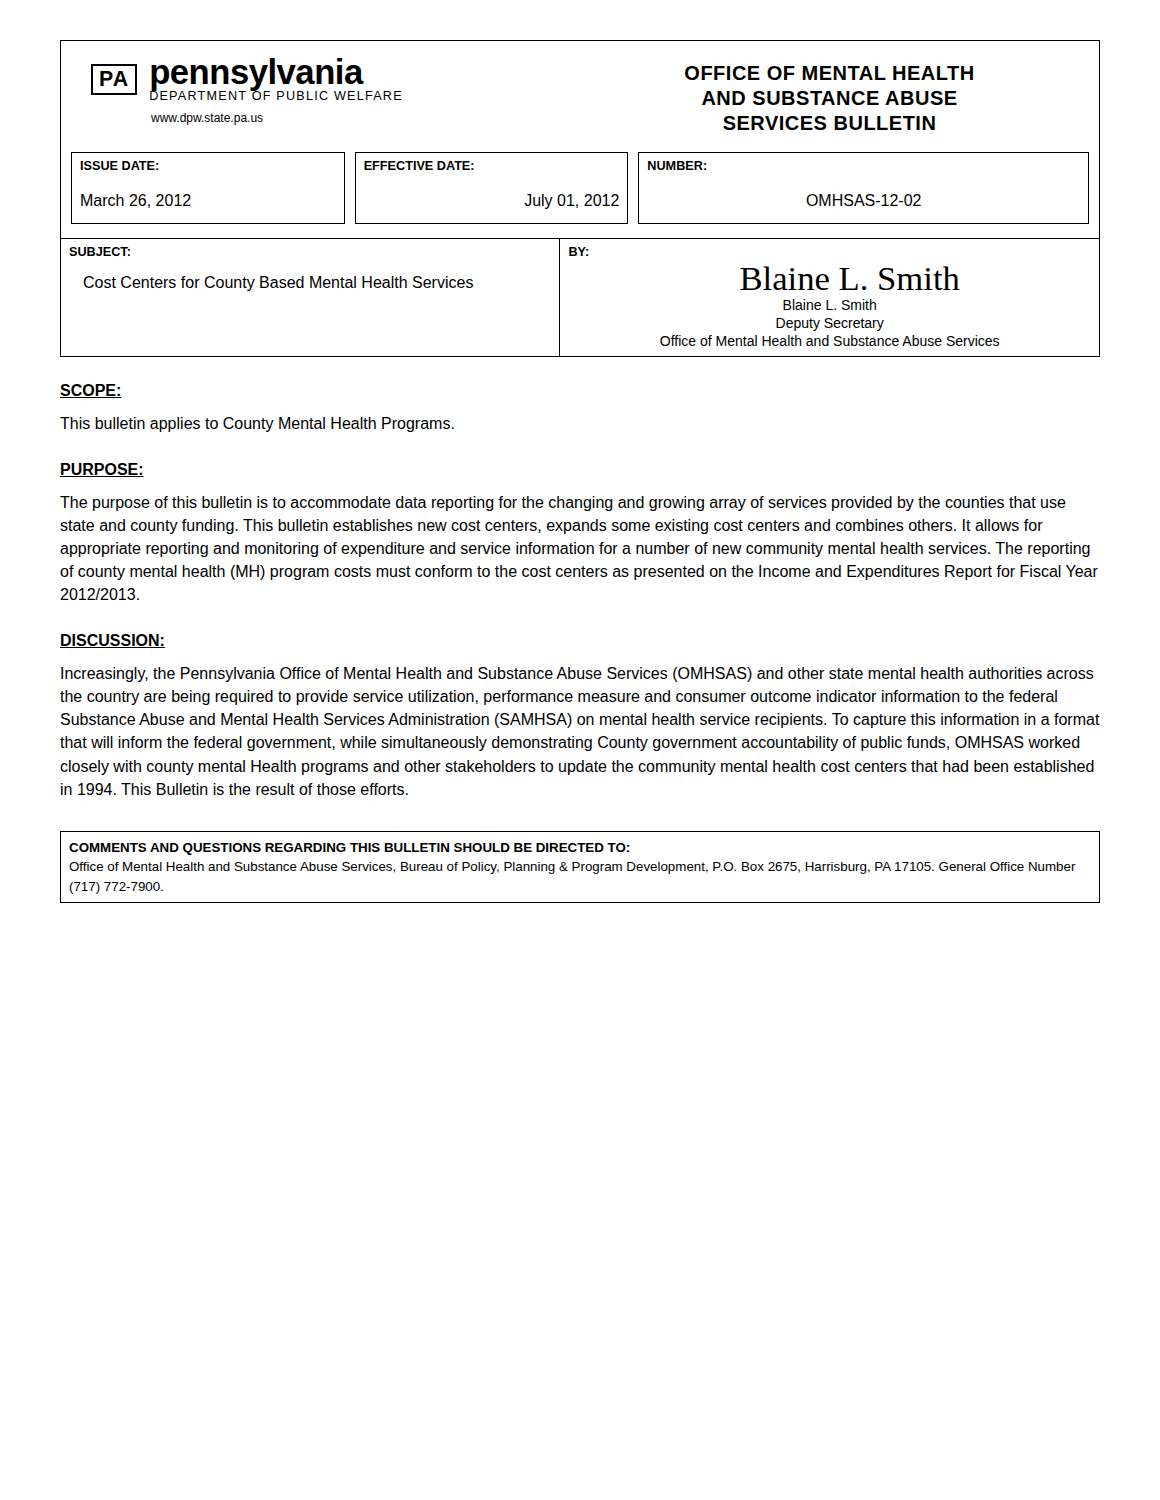PA pennsylvania DEPARTMENT OF PUBLIC WELFARE
www.dpw.state.pa.us
OFFICE OF MENTAL HEALTH
AND SUBSTANCE ABUSE
SERVICES BULLETIN
ISSUE DATE:
March 26, 2012
EFFECTIVE DATE:
July 01, 2012
NUMBER:
OMHSAS-12-02
SUBJECT:
Cost Centers for County Based Mental Health Services
BY:
Blaine L. Smith
Blaine L. Smith
Deputy Secretary
Office of Mental Health and Substance Abuse Services
SCOPE:
This bulletin applies to County Mental Health Programs.
PURPOSE:
The purpose of this bulletin is to accommodate data reporting for the changing and growing array of services provided by the counties that use state and county funding. This bulletin establishes new cost centers, expands some existing cost centers and combines others. It allows for appropriate reporting and monitoring of expenditure and service information for a number of new community mental health services. The reporting of county mental health (MH) program costs must conform to the cost centers as presented on the Income and Expenditures Report for Fiscal Year 2012/2013.
DISCUSSION:
Increasingly, the Pennsylvania Office of Mental Health and Substance Abuse Services (OMHSAS) and other state mental health authorities across the country are being required to provide service utilization, performance measure and consumer outcome indicator information to the federal Substance Abuse and Mental Health Services Administration (SAMHSA) on mental health service recipients. To capture this information in a format that will inform the federal government, while simultaneously demonstrating County government accountability of public funds, OMHSAS worked closely with county mental Health programs and other stakeholders to update the community mental health cost centers that had been established in 1994. This Bulletin is the result of those efforts.
COMMENTS AND QUESTIONS REGARDING THIS BULLETIN SHOULD BE DIRECTED TO:
Office of Mental Health and Substance Abuse Services, Bureau of Policy, Planning & Program Development, P.O. Box 2675, Harrisburg, PA 17105. General Office Number (717) 772-7900.